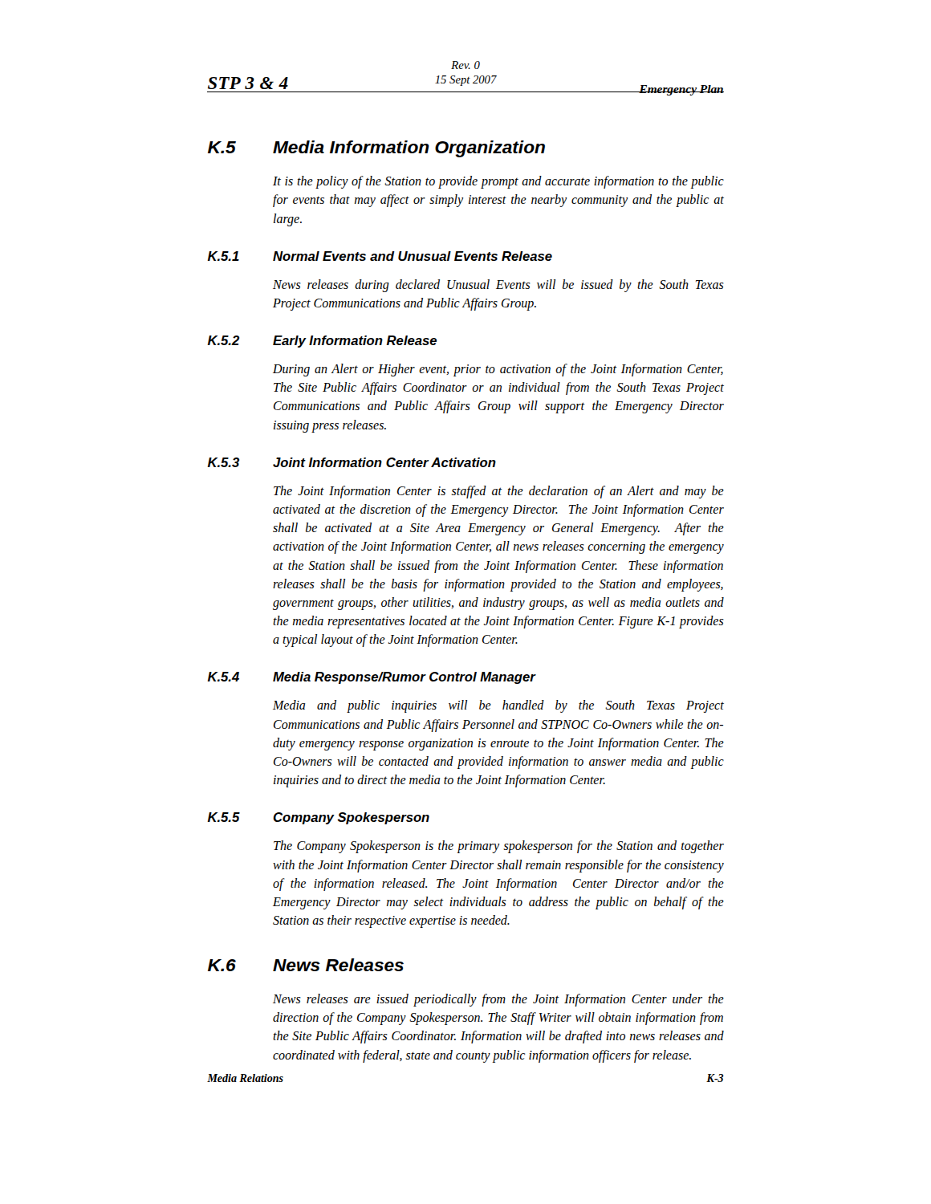STP 3 & 4
Rev. 0
15 Sept 2007
Emergency Plan
K.5 Media Information Organization
It is the policy of the Station to provide prompt and accurate information to the public for events that may affect or simply interest the nearby community and the public at large.
K.5.1 Normal Events and Unusual Events Release
News releases during declared Unusual Events will be issued by the South Texas Project Communications and Public Affairs Group.
K.5.2 Early Information Release
During an Alert or Higher event, prior to activation of the Joint Information Center, The Site Public Affairs Coordinator or an individual from the South Texas Project Communications and Public Affairs Group will support the Emergency Director issuing press releases.
K.5.3 Joint Information Center Activation
The Joint Information Center is staffed at the declaration of an Alert and may be activated at the discretion of the Emergency Director. The Joint Information Center shall be activated at a Site Area Emergency or General Emergency. After the activation of the Joint Information Center, all news releases concerning the emergency at the Station shall be issued from the Joint Information Center. These information releases shall be the basis for information provided to the Station and employees, government groups, other utilities, and industry groups, as well as media outlets and the media representatives located at the Joint Information Center. Figure K-1 provides a typical layout of the Joint Information Center.
K.5.4 Media Response/Rumor Control Manager
Media and public inquiries will be handled by the South Texas Project Communications and Public Affairs Personnel and STPNOC Co-Owners while the on-duty emergency response organization is enroute to the Joint Information Center. The Co-Owners will be contacted and provided information to answer media and public inquiries and to direct the media to the Joint Information Center.
K.5.5 Company Spokesperson
The Company Spokesperson is the primary spokesperson for the Station and together with the Joint Information Center Director shall remain responsible for the consistency of the information released. The Joint Information Center Director and/or the Emergency Director may select individuals to address the public on behalf of the Station as their respective expertise is needed.
K.6 News Releases
News releases are issued periodically from the Joint Information Center under the direction of the Company Spokesperson. The Staff Writer will obtain information from the Site Public Affairs Coordinator. Information will be drafted into news releases and coordinated with federal, state and county public information officers for release.
Media Relations K-3